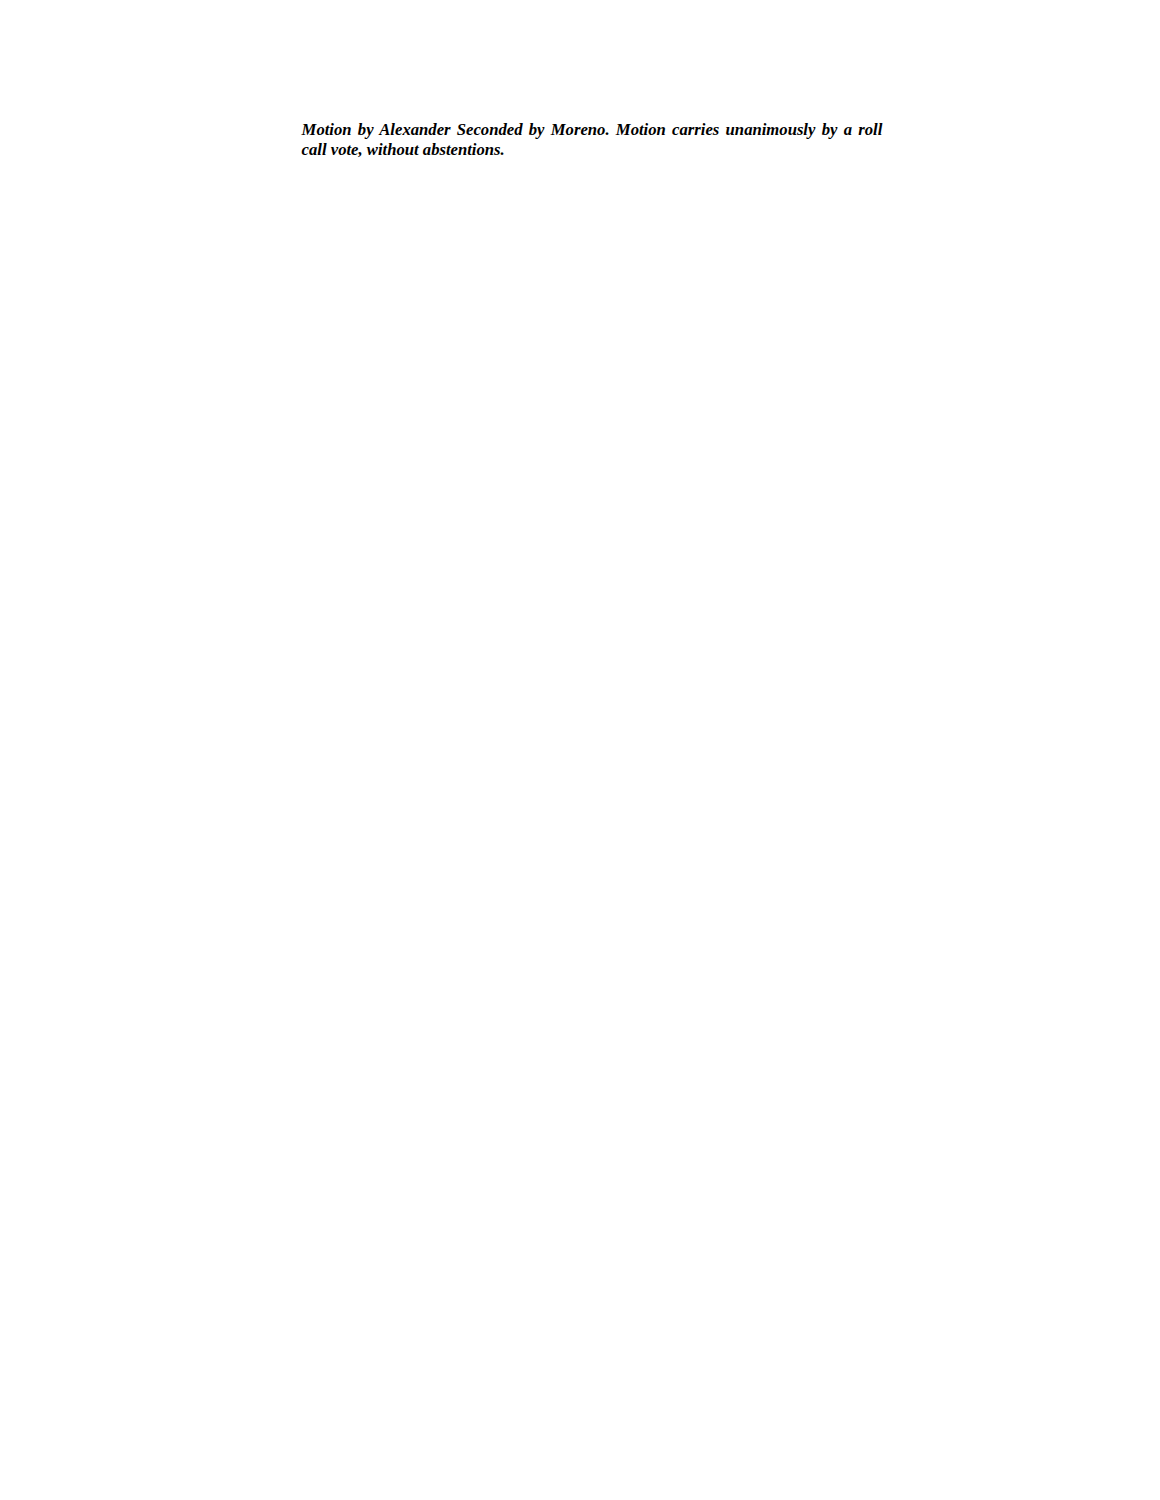Motion by Alexander Seconded by Moreno. Motion carries unanimously by a roll call vote, without abstentions.